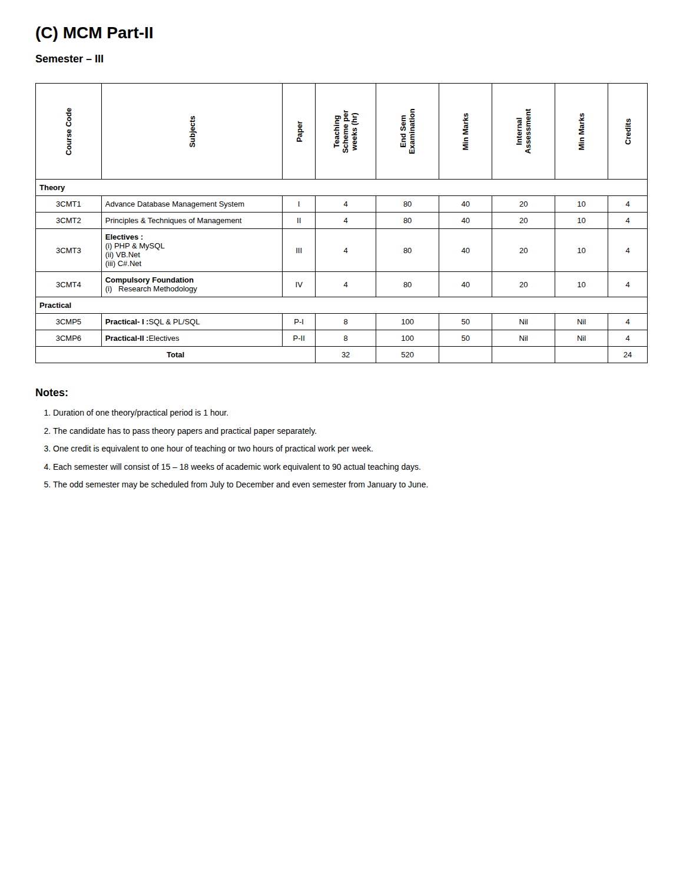(C) MCM Part-II
Semester – III
| Course Code | Subjects | Paper | Teaching Scheme per weeks (hr) | End Sem Examination | Min Marks | Internal Assessment | Min Marks | Credits |
| --- | --- | --- | --- | --- | --- | --- | --- | --- |
| Theory |
| 3CMT1 | Advance Database Management System | I | 4 | 80 | 40 | 20 | 10 | 4 |
| 3CMT2 | Principles & Techniques of Management | II | 4 | 80 | 40 | 20 | 10 | 4 |
| 3CMT3 | Electives : (i) PHP & MySQL (ii) VB.Net (iii) C#.Net | III | 4 | 80 | 40 | 20 | 10 | 4 |
| 3CMT4 | Compulsory Foundation (i) Research Methodology | IV | 4 | 80 | 40 | 20 | 10 | 4 |
| Practical |
| 3CMP5 | Practical- I : SQL & PL/SQL | P-I | 8 | 100 | 50 | Nil | Nil | 4 |
| 3CMP6 | Practical-II : Electives | P-II | 8 | 100 | 50 | Nil | Nil | 4 |
| Total | 32 | 520 | | | | 24 |
Notes:
Duration of one theory/practical period is 1 hour.
The candidate has to pass theory papers and practical paper separately.
One credit is equivalent to one hour of teaching or two hours of practical work per week.
Each semester will consist of 15 – 18 weeks of academic work equivalent to 90 actual teaching days.
The odd semester may be scheduled from July to December and even semester from January to June.